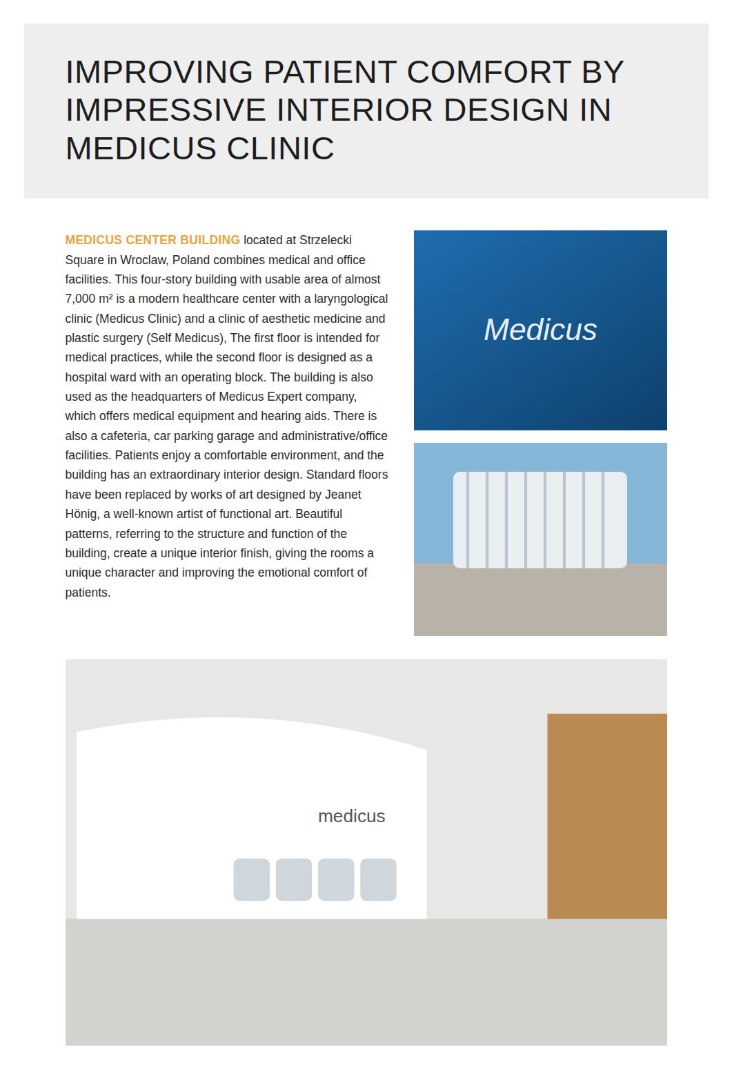Improving patient comfort by impressive interior design in Medicus Clinic
MEDICUS CENTER BUILDING located at Strzelecki Square in Wroclaw, Poland combines medical and office facilities. This four-story building with usable area of almost 7,000 m² is a modern healthcare center with a laryngological clinic (Medicus Clinic) and a clinic of aesthetic medicine and plastic surgery (Self Medicus), The first floor is intended for medical practices, while the second floor is designed as a hospital ward with an operating block. The building is also used as the headquarters of Medicus Expert company, which offers medical equipment and hearing aids. There is also a cafeteria, car parking garage and administrative/office facilities. Patients enjoy a comfortable environment, and the building has an extraordinary interior design. Standard floors have been replaced by works of art designed by Jeanet Hönig, a well-known artist of functional art. Beautiful patterns, referring to the structure and function of the building, create a unique interior finish, giving the rooms a unique character and improving the emotional comfort of patients.